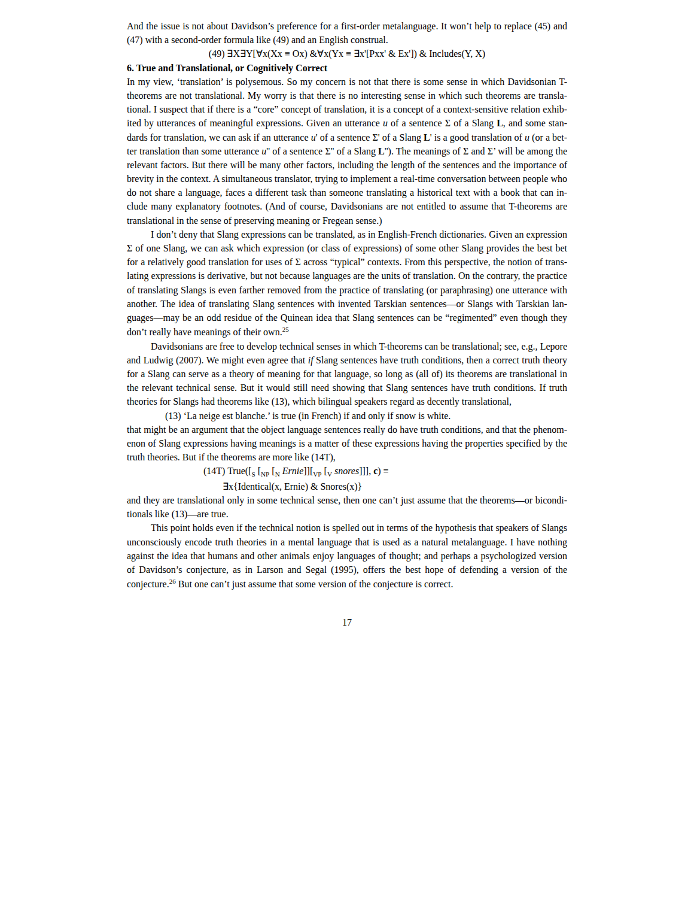And the issue is not about Davidson’s preference for a first-order metalanguage. It won’t help to replace (45) and (47) with a second-order formula like (49) and an English construal.
(49) ∃X∃Y[∀x(Xx ≡ Ox) &∀x(Yx ≡ ∃x'[Pxx' & Ex']) & Includes(Y, X)
6. True and Translational, or Cognitively Correct
In my view, ‘translation’ is polysemous. So my concern is not that there is some sense in which Davidsonian T-theorems are not translational. My worry is that there is no interesting sense in which such theorems are translational. I suspect that if there is a “core” concept of translation, it is a concept of a context-sensitive relation exhibited by utterances of meaningful expressions. Given an utterance u of a sentence Σ of a Slang L, and some standards for translation, we can ask if an utterance u' of a sentence Σ' of a Slang L' is a good translation of u (or a better translation than some utterance u'' of a sentence Σ'' of a Slang L''). The meanings of Σ and Σ’ will be among the relevant factors. But there will be many other factors, including the length of the sentences and the importance of brevity in the context. A simultaneous translator, trying to implement a real-time conversation between people who do not share a language, faces a different task than someone translating a historical text with a book that can include many explanatory footnotes. (And of course, Davidsonians are not entitled to assume that T-theorems are translational in the sense of preserving meaning or Fregean sense.)
I don’t deny that Slang expressions can be translated, as in English-French dictionaries. Given an expression Σ of one Slang, we can ask which expression (or class of expressions) of some other Slang provides the best bet for a relatively good translation for uses of Σ across “typical” contexts. From this perspective, the notion of translating expressions is derivative, but not because languages are the units of translation. On the contrary, the practice of translating Slangs is even farther removed from the practice of translating (or paraphrasing) one utterance with another. The idea of translating Slang sentences with invented Tarskian sentences—or Slangs with Tarskian languages—may be an odd residue of the Quinean idea that Slang sentences can be “regimented” even though they don’t really have meanings of their own.25
Davidsonians are free to develop technical senses in which T-theorems can be translational; see, e.g., Lepore and Ludwig (2007). We might even agree that if Slang sentences have truth conditions, then a correct truth theory for a Slang can serve as a theory of meaning for that language, so long as (all of) its theorems are translational in the relevant technical sense. But it would still need showing that Slang sentences have truth conditions. If truth theories for Slangs had theorems like (13), which bilingual speakers regard as decently translational,
(13) ‘La neige est blanche.’ is true (in French) if and only if snow is white.
that might be an argument that the object language sentences really do have truth conditions, and that the phenomenon of Slang expressions having meanings is a matter of these expressions having the properties specified by the truth theories. But if the theorems are more like (14T),
(14T) True([S [NP [N Ernie]][VP [V snores]]], c) ≡
∃x{Identical(x, Ernie) & Snores(x)}
and they are translational only in some technical sense, then one can’t just assume that the theorems—or biconditionals like (13)—are true.
This point holds even if the technical notion is spelled out in terms of the hypothesis that speakers of Slangs unconsciously encode truth theories in a mental language that is used as a natural metalanguage. I have nothing against the idea that humans and other animals enjoy languages of thought; and perhaps a psychologized version of Davidson’s conjecture, as in Larson and Segal (1995), offers the best hope of defending a version of the conjecture.26 But one can’t just assume that some version of the conjecture is correct.
17